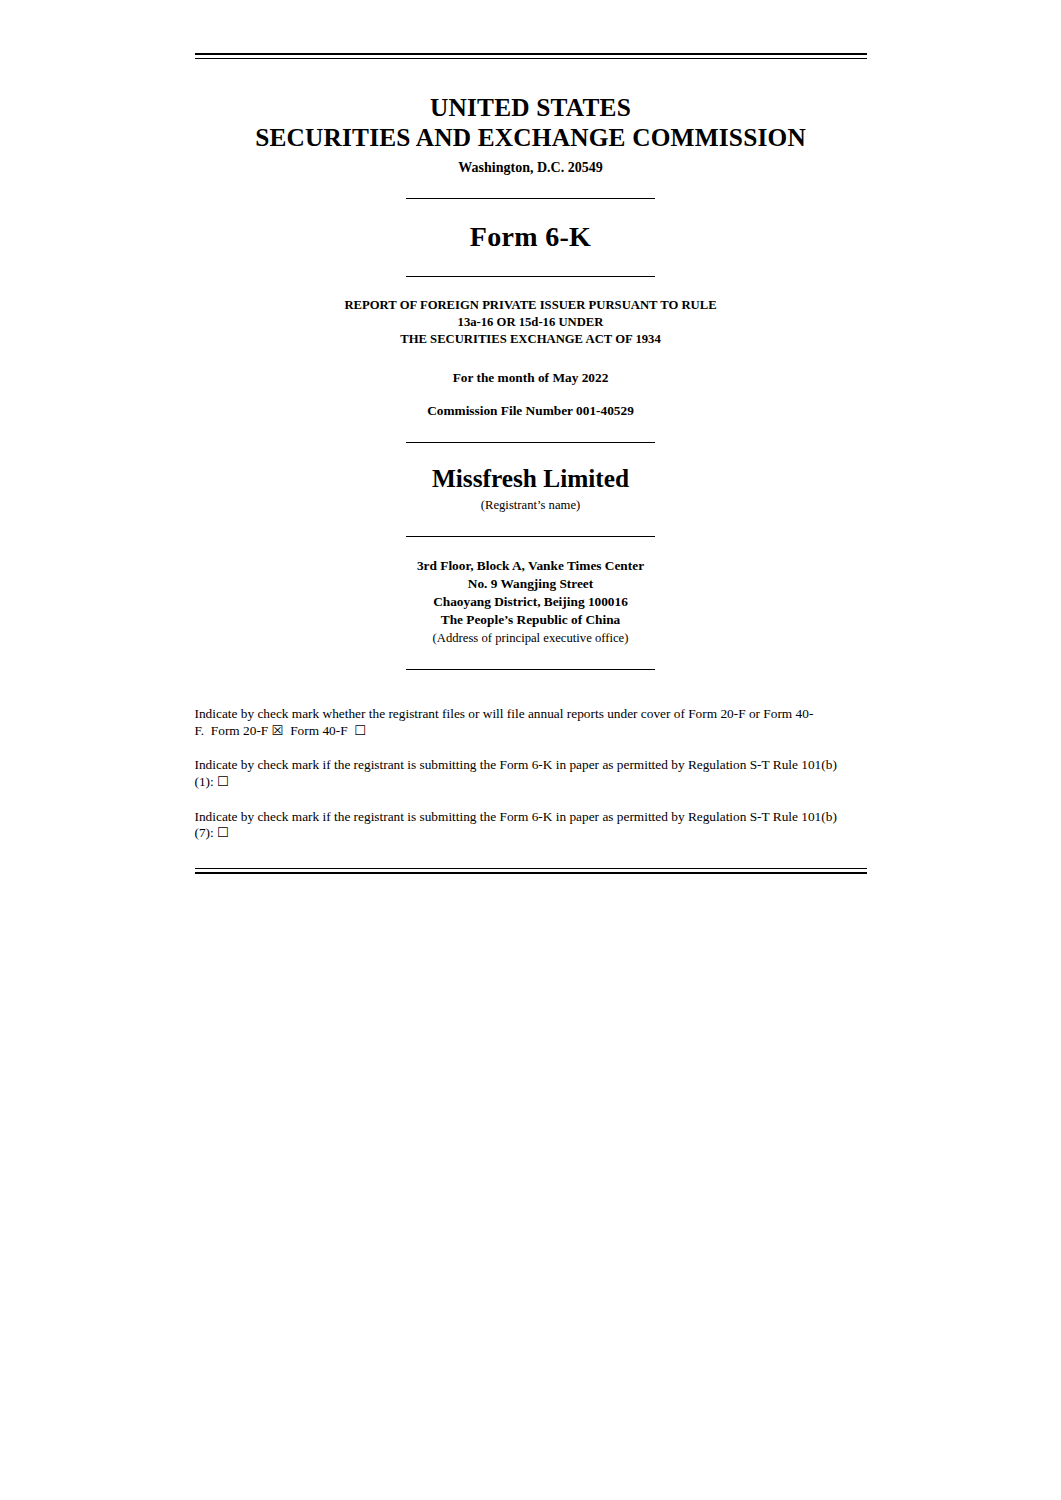UNITED STATES
SECURITIES AND EXCHANGE COMMISSION
Washington, D.C. 20549
Form 6-K
REPORT OF FOREIGN PRIVATE ISSUER PURSUANT TO RULE
13a-16 OR 15d-16 UNDER
THE SECURITIES EXCHANGE ACT OF 1934
For the month of May 2022
Commission File Number 001-40529
Missfresh Limited
(Registrant’s name)
3rd Floor, Block A, Vanke Times Center
No. 9 Wangjing Street
Chaoyang District, Beijing 100016
The People’s Republic of China
(Address of principal executive office)
Indicate by check mark whether the registrant files or will file annual reports under cover of Form 20-F or Form 40-F. Form 20-F ☒ Form 40-F ☐
Indicate by check mark if the registrant is submitting the Form 6-K in paper as permitted by Regulation S-T Rule 101(b)(1): ☐
Indicate by check mark if the registrant is submitting the Form 6-K in paper as permitted by Regulation S-T Rule 101(b)(7): ☐